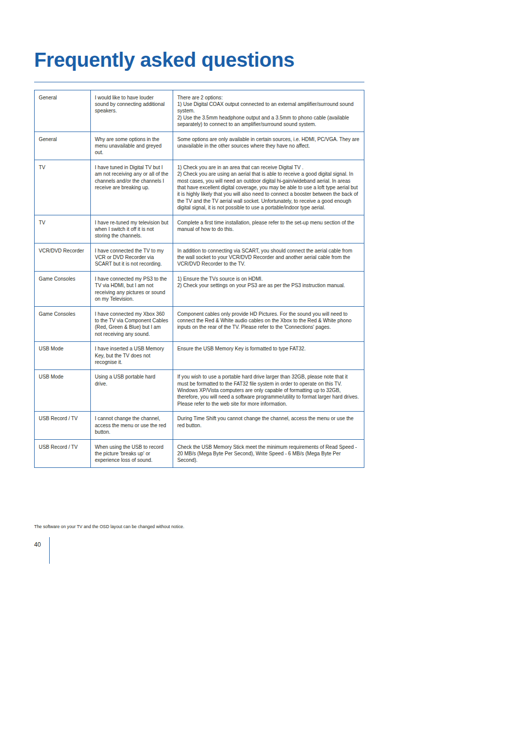Frequently asked questions
| General | I would like to have louder sound by connecting additional speakers. | There are 2 options: 1) Use Digital COAX output connected to an external amplifier/surround sound system. 2) Use the 3.5mm headphone output and a 3.5mm to phono cable (available separately) to connect to an amplifier/surround sound system. |
| General | Why are some options in the menu unavailable and greyed out. | Some options are only available in certain sources, i.e. HDMI, PC/VGA. They are unavailable in the other sources where they have no affect. |
| TV | I have tuned in Digital TV but I am not receiving any or all of the channels and/or the channels I receive are breaking up. | 1) Check you are in an area that can receive Digital TV . 2) Check you are using an aerial that is able to receive a good digital signal. In most cases, you will need an outdoor digital hi-gain/wideband aerial. In areas that have excellent digital coverage, you may be able to use a loft type aerial but it is highly likely that you will also need to connect a booster between the back of the TV and the TV aerial wall socket. Unfortunately, to receive a good enough digital signal, it is not possible to use a portable/indoor type aerial. |
| TV | I have re-tuned my television but when I switch it off it is not storing the channels. | Complete a first time installation, please refer to the set-up menu section of the manual of how to do this. |
| VCR/DVD Recorder | I have connected the TV to my VCR or DVD Recorder via SCART but it is not recording. | In addition to connecting via SCART, you should connect the aerial cable from the wall socket to your VCR/DVD Recorder and another aerial cable from the VCR/DVD Recorder to the TV. |
| Game Consoles | I have connected my PS3 to the TV via HDMI, but I am not receiving any pictures or sound on my Television. | 1) Ensure the TVs source is on HDMI. 2) Check your settings on your PS3 are as per the PS3 instruction manual. |
| Game Consoles | I have connected my Xbox 360 to the TV via Component Cables (Red, Green & Blue) but I am not receiving any sound. | Component cables only provide HD Pictures. For the sound you will need to connect the Red & White audio cables on the Xbox to the Red & White phono inputs on the rear of the TV. Please refer to the 'Connections' pages. |
| USB Mode | I have inserted a USB Memory Key, but the TV does not recognise it. | Ensure the USB Memory Key is formatted to type FAT32. |
| USB Mode | Using a USB portable hard drive. | If you wish to use a portable hard drive larger than 32GB, please note that it must be formatted to the FAT32 file system in order to operate on this TV. Windows XP/Vista computers are only capable of formatting up to 32GB, therefore, you will need a software programme/utility to format larger hard drives. Please refer to the web site for more information. |
| USB Record / TV | I cannot change the channel, access the menu or use the red button. | During Time Shift you cannot change the channel, access the menu or use the red button. |
| USB Record / TV | When using the USB to record the picture 'breaks up' or experience loss of sound. | Check the USB Memory Stick meet the minimum requirements of Read Speed - 20 MB/s (Mega Byte Per Second), Write Speed - 6 MB/s (Mega Byte Per Second). |
The software on your TV and the OSD layout can be changed without notice.
40